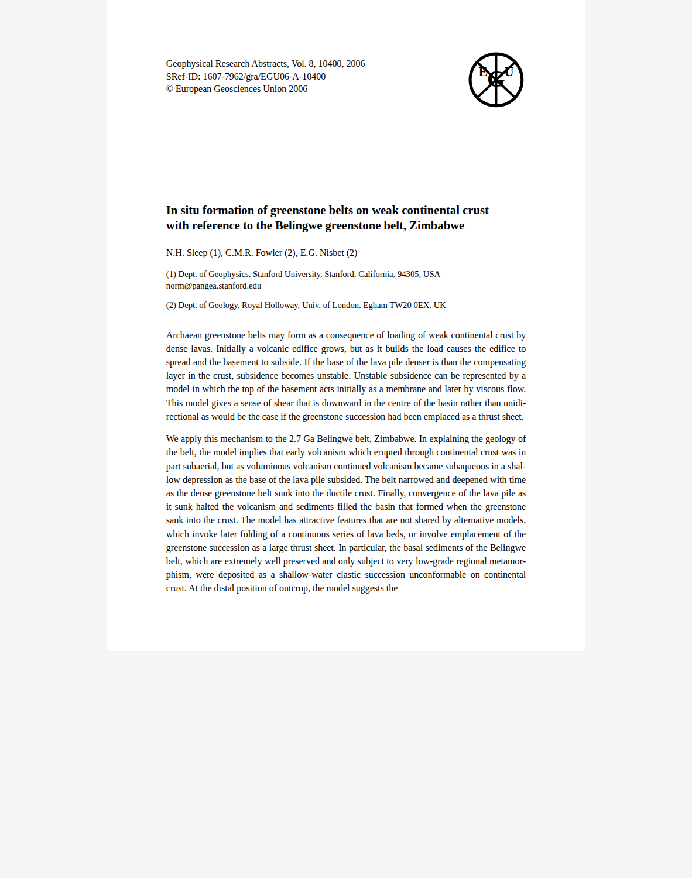Geophysical Research Abstracts, Vol. 8, 10400, 2006 SRef-ID: 1607-7962/gra/EGU06-A-10400 © European Geosciences Union 2006
G E U
In situ formation of greenstone belts on weak continental crust with reference to the Belingwe greenstone belt, Zimbabwe
N.H. Sleep (1), C.M.R. Fowler (2), E.G. Nisbet (2)
(1) Dept. of Geophysics, Stanford University, Stanford, California, 94305, USA norm@pangea.stanford.edu
(2) Dept. of Geology, Royal Holloway, Univ. of London, Egham TW20 0EX, UK
Archaean greenstone belts may form as a consequence of loading of weak continental crust by dense lavas. Initially a volcanic edifice grows, but as it builds the load causes the edifice to spread and the basement to subside. If the base of the lava pile denser is than the compensating layer in the crust, subsidence becomes unstable. Unstable subsidence can be represented by a model in which the top of the basement acts initially as a membrane and later by viscous flow. This model gives a sense of shear that is downward in the centre of the basin rather than unidirectional as would be the case if the greenstone succession had been emplaced as a thrust sheet.
We apply this mechanism to the 2.7 Ga Belingwe belt, Zimbabwe. In explaining the geology of the belt, the model implies that early volcanism which erupted through continental crust was in part subaerial, but as voluminous volcanism continued volcanism became subaqueous in a shallow depression as the base of the lava pile subsided. The belt narrowed and deepened with time as the dense greenstone belt sunk into the ductile crust. Finally, convergence of the lava pile as it sunk halted the volcanism and sediments filled the basin that formed when the greenstone sank into the crust. The model has attractive features that are not shared by alternative models, which invoke later folding of a continuous series of lava beds, or involve emplacement of the greenstone succession as a large thrust sheet. In particular, the basal sediments of the Belingwe belt, which are extremely well preserved and only subject to very low-grade regional metamorphism, were deposited as a shallow-water clastic succession unconformable on continental crust. At the distal position of outcrop, the model suggests the